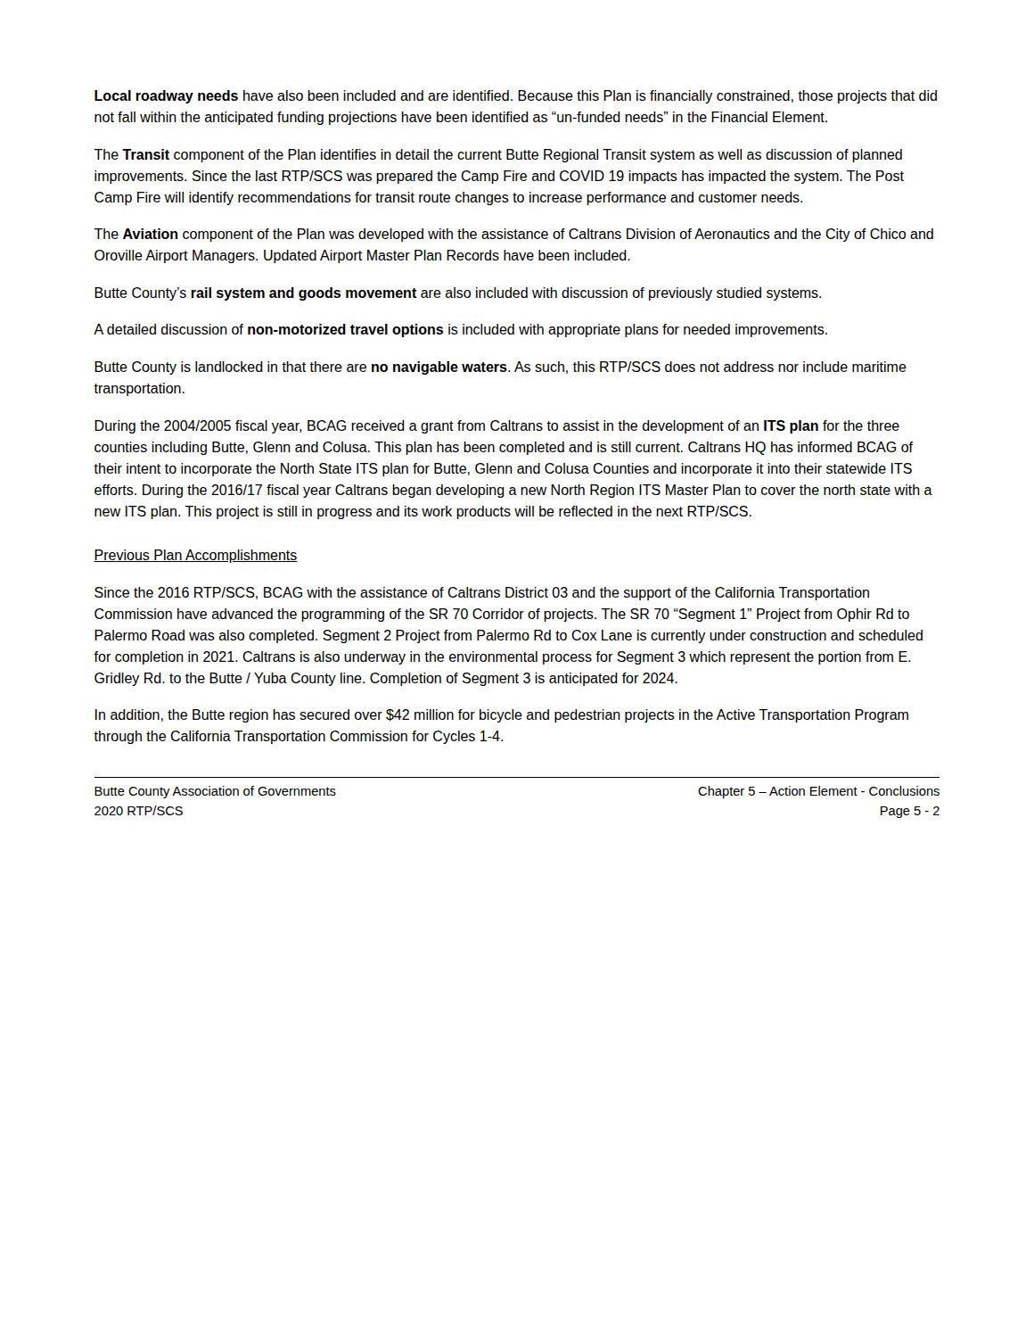Local roadway needs have also been included and are identified. Because this Plan is financially constrained, those projects that did not fall within the anticipated funding projections have been identified as “un-funded needs” in the Financial Element.
The Transit component of the Plan identifies in detail the current Butte Regional Transit system as well as discussion of planned improvements. Since the last RTP/SCS was prepared the Camp Fire and COVID 19 impacts has impacted the system. The Post Camp Fire will identify recommendations for transit route changes to increase performance and customer needs.
The Aviation component of the Plan was developed with the assistance of Caltrans Division of Aeronautics and the City of Chico and Oroville Airport Managers. Updated Airport Master Plan Records have been included.
Butte County’s rail system and goods movement are also included with discussion of previously studied systems.
A detailed discussion of non-motorized travel options is included with appropriate plans for needed improvements.
Butte County is landlocked in that there are no navigable waters. As such, this RTP/SCS does not address nor include maritime transportation.
During the 2004/2005 fiscal year, BCAG received a grant from Caltrans to assist in the development of an ITS plan for the three counties including Butte, Glenn and Colusa. This plan has been completed and is still current. Caltrans HQ has informed BCAG of their intent to incorporate the North State ITS plan for Butte, Glenn and Colusa Counties and incorporate it into their statewide ITS efforts. During the 2016/17 fiscal year Caltrans began developing a new North Region ITS Master Plan to cover the north state with a new ITS plan. This project is still in progress and its work products will be reflected in the next RTP/SCS.
Previous Plan Accomplishments
Since the 2016 RTP/SCS, BCAG with the assistance of Caltrans District 03 and the support of the California Transportation Commission have advanced the programming of the SR 70 Corridor of projects. The SR 70 “Segment 1” Project from Ophir Rd to Palermo Road was also completed. Segment 2 Project from Palermo Rd to Cox Lane is currently under construction and scheduled for completion in 2021. Caltrans is also underway in the environmental process for Segment 3 which represent the portion from E. Gridley Rd. to the Butte / Yuba County line. Completion of Segment 3 is anticipated for 2024.
In addition, the Butte region has secured over $42 million for bicycle and pedestrian projects in the Active Transportation Program through the California Transportation Commission for Cycles 1-4.
Butte County Association of Governments 2020 RTP/SCS
Chapter 5 – Action Element - Conclusions Page 5 - 2